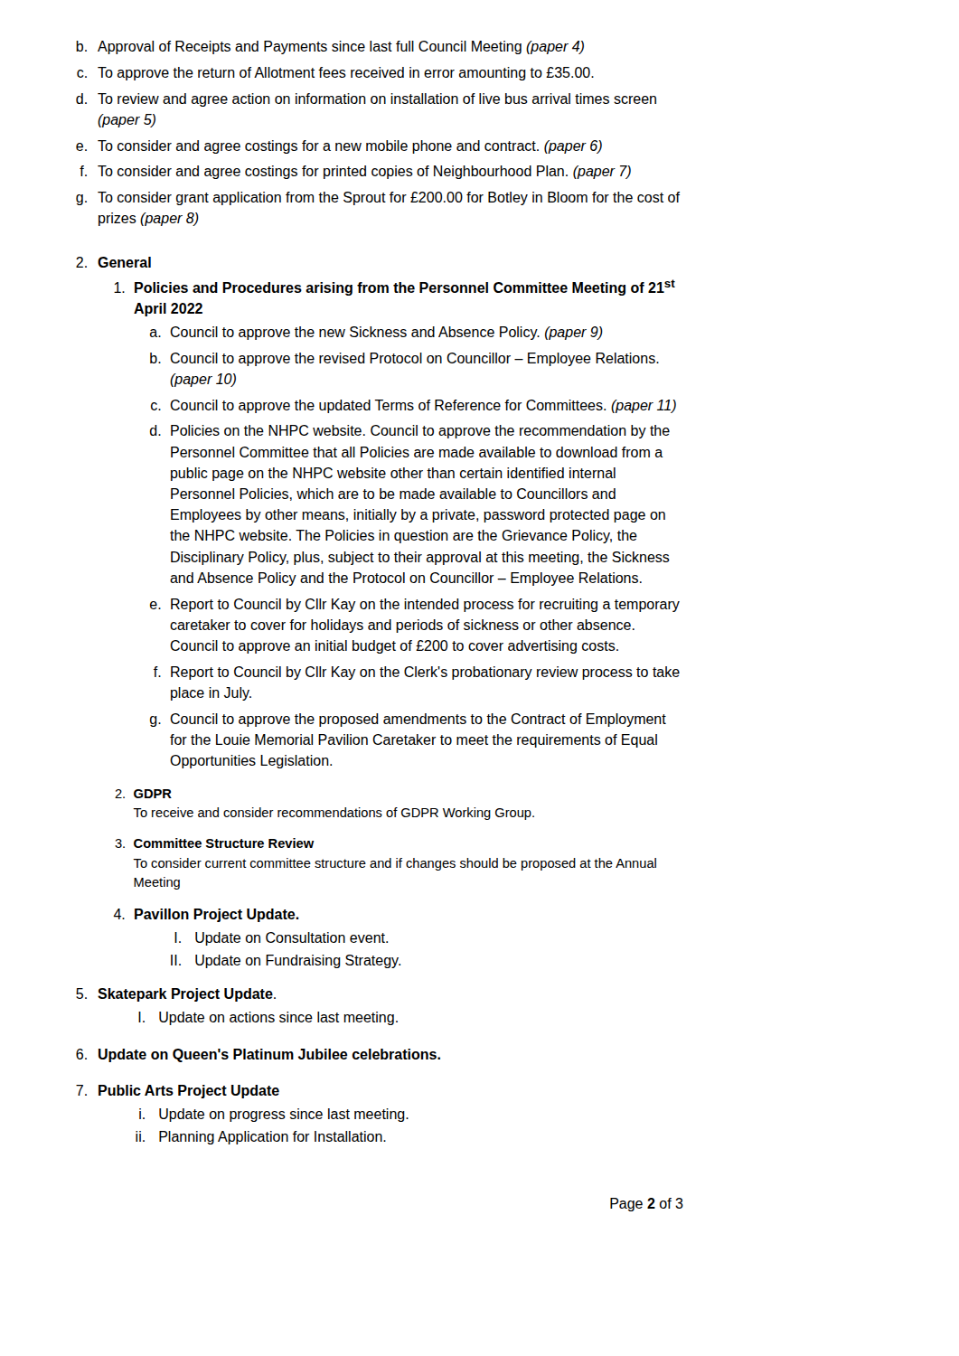Approval of Receipts and Payments since last full Council Meeting (paper 4)
To approve the return of Allotment fees received in error amounting to £35.00.
To review and agree action on information on installation of live bus arrival times screen (paper 5)
To consider and agree costings for a new mobile phone and contract. (paper 6)
To consider and agree costings for printed copies of Neighbourhood Plan. (paper 7)
To consider grant application from the Sprout for £200.00 for Botley in Bloom for the cost of prizes (paper 8)
General
Policies and Procedures arising from the Personnel Committee Meeting of 21st April 2022
Council to approve the new Sickness and Absence Policy. (paper 9)
Council to approve the revised Protocol on Councillor – Employee Relations. (paper 10)
Council to approve the updated Terms of Reference for Committees. (paper 11)
Policies on the NHPC website. Council to approve the recommendation by the Personnel Committee that all Policies are made available to download from a public page on the NHPC website other than certain identified internal Personnel Policies, which are to be made available to Councillors and Employees by other means, initially by a private, password protected page on the NHPC website. The Policies in question are the Grievance Policy, the Disciplinary Policy, plus, subject to their approval at this meeting, the Sickness and Absence Policy and the Protocol on Councillor – Employee Relations.
Report to Council by Cllr Kay on the intended process for recruiting a temporary caretaker to cover for holidays and periods of sickness or other absence. Council to approve an initial budget of £200 to cover advertising costs.
Report to Council by Cllr Kay on the Clerk's probationary review process to take place in July.
Council to approve the proposed amendments to the Contract of Employment for the Louie Memorial Pavilion Caretaker to meet the requirements of Equal Opportunities Legislation.
GDPR
To receive and consider recommendations of GDPR Working Group.
Committee Structure Review
To consider current committee structure and if changes should be proposed at the Annual Meeting
Pavillon Project Update.
Update on Consultation event.
Update on Fundraising Strategy.
Skatepark Project Update.
Update on actions since last meeting.
Update on Queen's Platinum Jubilee celebrations.
Public Arts Project Update
Update on progress since last meeting.
Planning Application for Installation.
Page 2 of 3